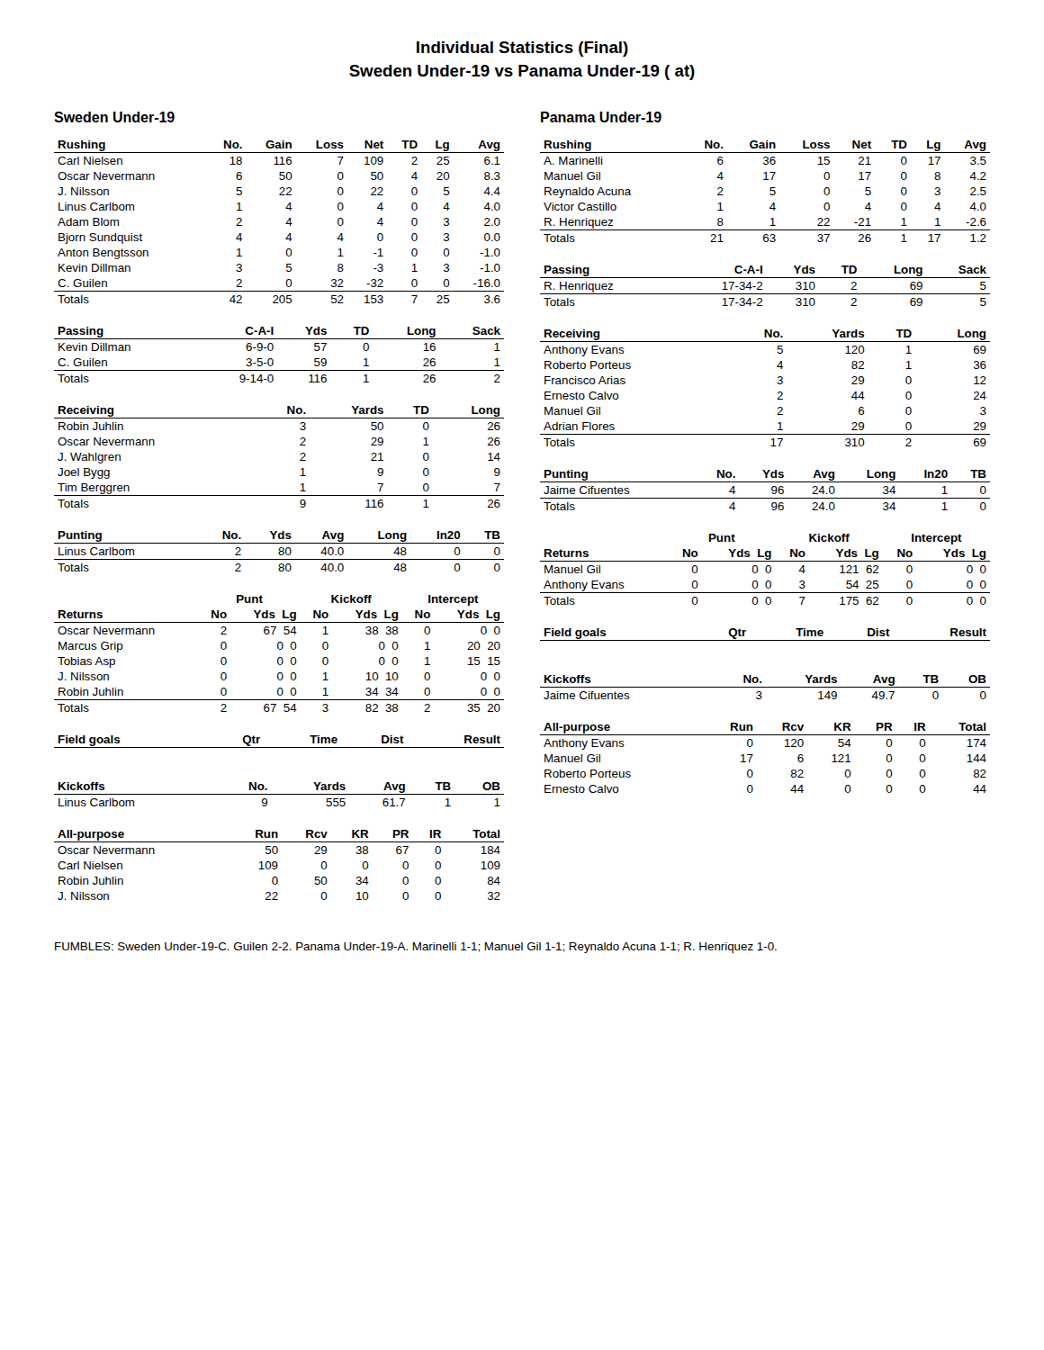Individual Statistics (Final)
Sweden Under-19 vs Panama Under-19 ( at)
Sweden Under-19
| Rushing | No. | Gain | Loss | Net | TD | Lg | Avg |
| --- | --- | --- | --- | --- | --- | --- | --- |
| Carl Nielsen | 18 | 116 | 7 | 109 | 2 | 25 | 6.1 |
| Oscar Nevermann | 6 | 50 | 0 | 50 | 4 | 20 | 8.3 |
| J. Nilsson | 5 | 22 | 0 | 22 | 0 | 5 | 4.4 |
| Linus Carlbom | 1 | 4 | 0 | 4 | 0 | 4 | 4.0 |
| Adam Blom | 2 | 4 | 0 | 4 | 0 | 3 | 2.0 |
| Bjorn Sundquist | 4 | 4 | 4 | 0 | 0 | 3 | 0.0 |
| Anton Bengtsson | 1 | 0 | 1 | -1 | 0 | 0 | -1.0 |
| Kevin Dillman | 3 | 5 | 8 | -3 | 1 | 3 | -1.0 |
| C. Guilen | 2 | 0 | 32 | -32 | 0 | 0 | -16.0 |
| Totals | 42 | 205 | 52 | 153 | 7 | 25 | 3.6 |
| Passing | C-A-I | Yds | TD | Long | Sack |
| --- | --- | --- | --- | --- | --- |
| Kevin Dillman | 6-9-0 | 57 | 0 | 16 | 1 |
| C. Guilen | 3-5-0 | 59 | 1 | 26 | 1 |
| Totals | 9-14-0 | 116 | 1 | 26 | 2 |
| Receiving | No. | Yards | TD | Long |
| --- | --- | --- | --- | --- |
| Robin Juhlin | 3 | 50 | 0 | 26 |
| Oscar Nevermann | 2 | 29 | 1 | 26 |
| J. Wahlgren | 2 | 21 | 0 | 14 |
| Joel Bygg | 1 | 9 | 0 | 9 |
| Tim Berggren | 1 | 7 | 0 | 7 |
| Totals | 9 | 116 | 1 | 26 |
| Punting | No. | Yds | Avg | Long | In20 | TB |
| --- | --- | --- | --- | --- | --- | --- |
| Linus Carlbom | 2 | 80 | 40.0 | 48 | 0 | 0 |
| Totals | 2 | 80 | 40.0 | 48 | 0 | 0 |
| | Punt | Kickoff | Intercept |
| --- | --- | --- | --- |
| Returns | No | Yds Lg | No | Yds Lg | No | Yds Lg |
| Oscar Nevermann | 2 | 67 54 | 1 | 38 38 | 0 | 0 0 |
| Marcus Grip | 0 | 0 0 | 0 | 0 0 | 1 | 20 20 |
| Tobias Asp | 0 | 0 0 | 0 | 0 0 | 1 | 15 15 |
| J. Nilsson | 0 | 0 0 | 1 | 10 10 | 0 | 0 0 |
| Robin Juhlin | 0 | 0 0 | 1 | 34 34 | 0 | 0 0 |
| Totals | 2 | 67 54 | 3 | 82 38 | 2 | 35 20 |
| Field goals | Qtr | Time | Dist | Result |
| --- | --- | --- | --- | --- |
| Kickoffs | No. | Yards | Avg | TB | OB |
| --- | --- | --- | --- | --- | --- |
| Linus Carlbom | 9 | 555 | 61.7 | 1 | 1 |
| All-purpose | Run | Rcv | KR | PR | IR | Total |
| --- | --- | --- | --- | --- | --- | --- |
| Oscar Nevermann | 50 | 29 | 38 | 67 | 0 | 184 |
| Carl Nielsen | 109 | 0 | 0 | 0 | 0 | 109 |
| Robin Juhlin | 0 | 50 | 34 | 0 | 0 | 84 |
| J. Nilsson | 22 | 0 | 10 | 0 | 0 | 32 |
Panama Under-19
| Rushing | No. | Gain | Loss | Net | TD | Lg | Avg |
| --- | --- | --- | --- | --- | --- | --- | --- |
| A. Marinelli | 6 | 36 | 15 | 21 | 0 | 17 | 3.5 |
| Manuel Gil | 4 | 17 | 0 | 17 | 0 | 8 | 4.2 |
| Reynaldo Acuna | 2 | 5 | 0 | 5 | 0 | 3 | 2.5 |
| Victor Castillo | 1 | 4 | 0 | 4 | 0 | 4 | 4.0 |
| R. Henriquez | 8 | 1 | 22 | -21 | 1 | 1 | -2.6 |
| Totals | 21 | 63 | 37 | 26 | 1 | 17 | 1.2 |
| Passing | C-A-I | Yds | TD | Long | Sack |
| --- | --- | --- | --- | --- | --- |
| R. Henriquez | 17-34-2 | 310 | 2 | 69 | 5 |
| Totals | 17-34-2 | 310 | 2 | 69 | 5 |
| Receiving | No. | Yards | TD | Long |
| --- | --- | --- | --- | --- |
| Anthony Evans | 5 | 120 | 1 | 69 |
| Roberto Porteus | 4 | 82 | 1 | 36 |
| Francisco Arias | 3 | 29 | 0 | 12 |
| Ernesto Calvo | 2 | 44 | 0 | 24 |
| Manuel Gil | 2 | 6 | 0 | 3 |
| Adrian Flores | 1 | 29 | 0 | 29 |
| Totals | 17 | 310 | 2 | 69 |
| Punting | No. | Yds | Avg | Long | In20 | TB |
| --- | --- | --- | --- | --- | --- | --- |
| Jaime Cifuentes | 4 | 96 | 24.0 | 34 | 1 | 0 |
| Totals | 4 | 96 | 24.0 | 34 | 1 | 0 |
| | Punt | Kickoff | Intercept |
| --- | --- | --- | --- |
| Returns | No | Yds Lg | No | Yds Lg | No | Yds Lg |
| Manuel Gil | 0 | 0 0 | 4 | 121 62 | 0 | 0 0 |
| Anthony Evans | 0 | 0 0 | 3 | 54 25 | 0 | 0 0 |
| Totals | 0 | 0 0 | 7 | 175 62 | 0 | 0 0 |
| Field goals | Qtr | Time | Dist | Result |
| --- | --- | --- | --- | --- |
| Kickoffs | No. | Yards | Avg | TB | OB |
| --- | --- | --- | --- | --- | --- |
| Jaime Cifuentes | 3 | 149 | 49.7 | 0 | 0 |
| All-purpose | Run | Rcv | KR | PR | IR | Total |
| --- | --- | --- | --- | --- | --- | --- |
| Anthony Evans | 0 | 120 | 54 | 0 | 0 | 174 |
| Manuel Gil | 17 | 6 | 121 | 0 | 0 | 144 |
| Roberto Porteus | 0 | 82 | 0 | 0 | 0 | 82 |
| Ernesto Calvo | 0 | 44 | 0 | 0 | 0 | 44 |
FUMBLES: Sweden Under-19-C. Guilen 2-2. Panama Under-19-A. Marinelli 1-1; Manuel Gil 1-1; Reynaldo Acuna 1-1; R. Henriquez 1-0.